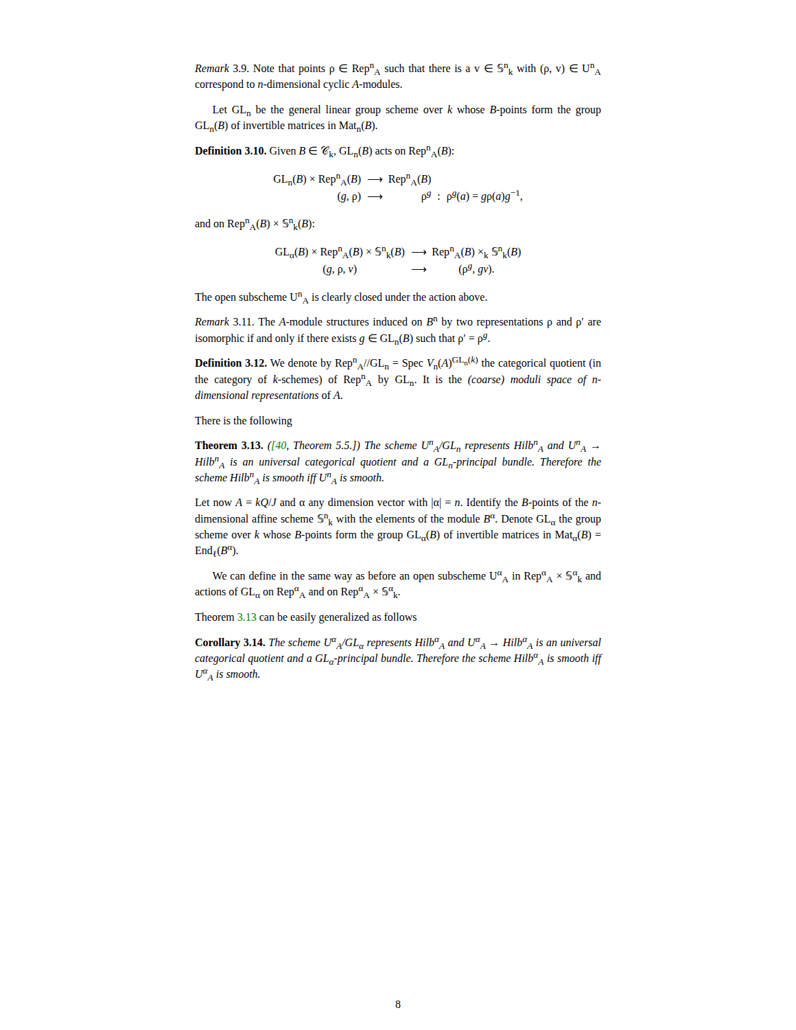Remark 3.9. Note that points ρ ∈ RepnA such that there is a v ∈ 𝕊nk with (ρ, v) ∈ UnA correspond to n-dimensional cyclic A-modules.
Let GLn be the general linear group scheme over k whose B-points form the group GLn(B) of invertible matrices in Matn(B).
Definition 3.10. Given B ∈ 𝒞k, GLn(B) acts on RepnA(B):
| GL n ( B ) × Rep n A ( B ) | ⟶ | Rep n A ( B ) | | |
| ( g , ρ) | ⟶ | ρ g | : | ρ g ( a ) = g ρ( a ) g −1 , |
and on RepnA(B) × 𝕊nk(B):
| GL α ( B ) × Rep n A ( B ) × 𝕊 n k ( B ) | ⟶ | Rep n A ( B ) × k 𝕊 n k ( B ) |
| ( g , ρ, v ) | ⟶ | (ρ g , gv ). |
The open subscheme UnA is clearly closed under the action above.
Remark 3.11. The A-module structures induced on Bn by two representations ρ and ρ′ are isomorphic if and only if there exists g ∈ GLn(B) such that ρ′ = ρg.
Definition 3.12. We denote by RepnA//GLn = Spec Vn(A)GLn(k) the categorical quotient (in the category of k-schemes) of RepnA by GLn. It is the (coarse) moduli space of n-dimensional representations of A.
There is the following
Theorem 3.13. ([40, Theorem 5.5.]) The scheme UnA/GLn represents HilbnA and UnA → HilbnA is an universal categorical quotient and a GLn-principal bundle. Therefore the scheme HilbnA is smooth iff UnA is smooth.
Let now A = kQ/J and α any dimension vector with |α| = n. Identify the B-points of the n-dimensional affine scheme 𝕊nk with the elements of the module Bα. Denote GLα the group scheme over k whose B-points form the group GLα(B) of invertible matrices in Matα(B) = Endℓ(Bα).
We can define in the same way as before an open subscheme UαA in RepαA × 𝕊αk and actions of GLα on RepαA and on RepαA × 𝕊αk.
Theorem 3.13 can be easily generalized as follows
Corollary 3.14. The scheme UαA/GLα represents HilbαA and UαA → HilbαA is an universal categorical quotient and a GLα-principal bundle. Therefore the scheme HilbαA is smooth iff UαA is smooth.
8